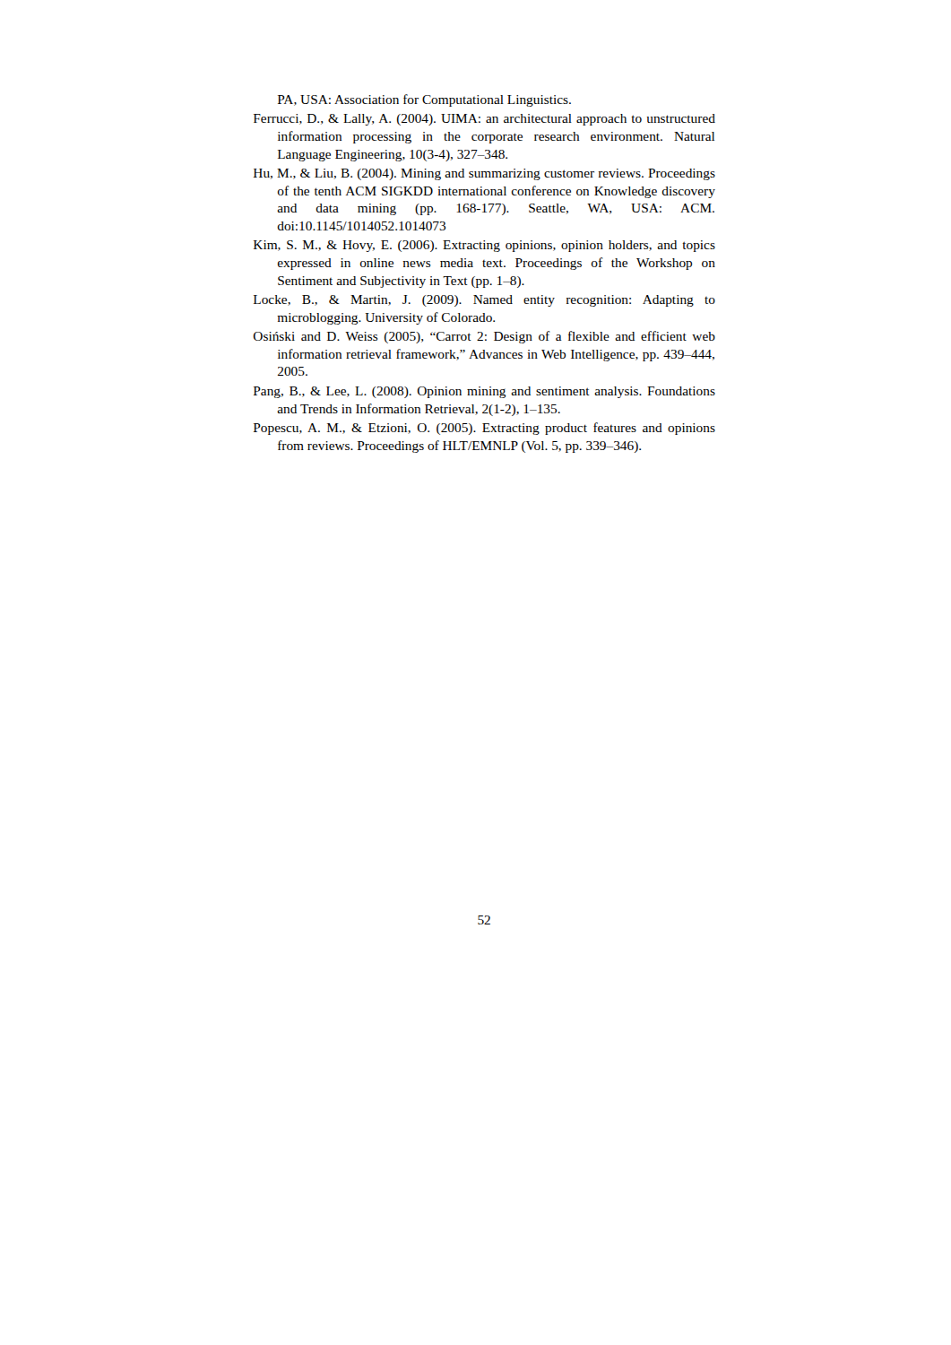PA, USA: Association for Computational Linguistics.
Ferrucci, D., & Lally, A. (2004). UIMA: an architectural approach to unstructured information processing in the corporate research environment. Natural Language Engineering, 10(3-4), 327–348.
Hu, M., & Liu, B. (2004). Mining and summarizing customer reviews. Proceedings of the tenth ACM SIGKDD international conference on Knowledge discovery and data mining (pp. 168-177). Seattle, WA, USA: ACM. doi:10.1145/1014052.1014073
Kim, S. M., & Hovy, E. (2006). Extracting opinions, opinion holders, and topics expressed in online news media text. Proceedings of the Workshop on Sentiment and Subjectivity in Text (pp. 1–8).
Locke, B., & Martin, J. (2009). Named entity recognition: Adapting to microblogging. University of Colorado.
Osiński and D. Weiss (2005), “Carrot 2: Design of a flexible and efficient web information retrieval framework,” Advances in Web Intelligence, pp. 439–444, 2005.
Pang, B., & Lee, L. (2008). Opinion mining and sentiment analysis. Foundations and Trends in Information Retrieval, 2(1-2), 1–135.
Popescu, A. M., & Etzioni, O. (2005). Extracting product features and opinions from reviews. Proceedings of HLT/EMNLP (Vol. 5, pp. 339–346).
52